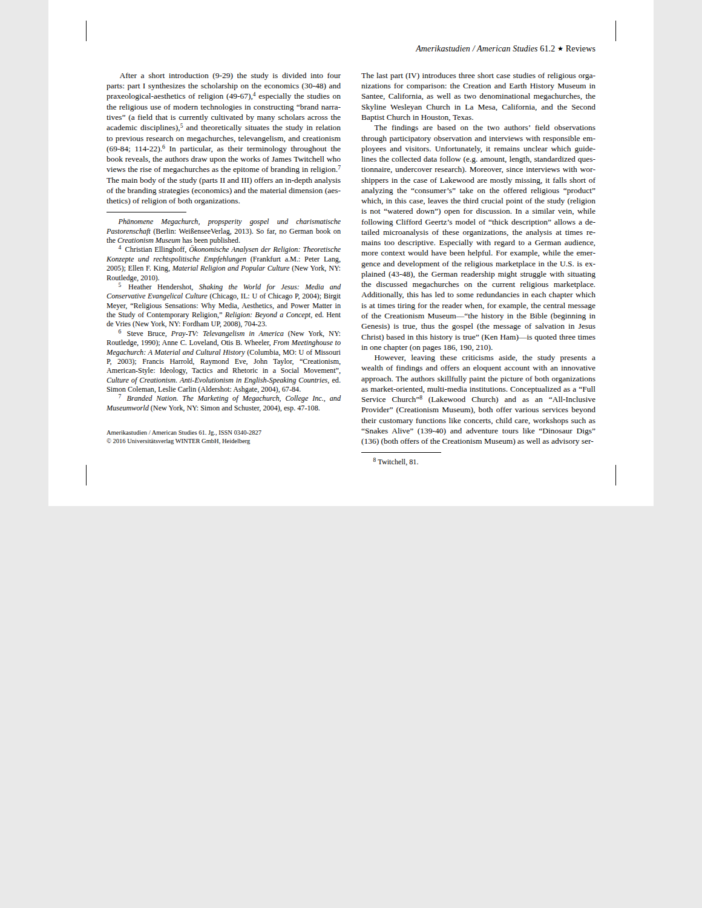Amerikastudien / American Studies 61.2 ★ Reviews
After a short introduction (9-29) the study is divided into four parts: part I synthesizes the scholarship on the economics (30-48) and praxeological-aesthetics of religion (49-67),4 especially the studies on the religious use of modern technologies in constructing “brand narratives” (a field that is currently cultivated by many scholars across the academic disciplines),5 and theoretically situates the study in relation to previous research on megachurches, televangelism, and creationism (69-84; 114-22).6 In particular, as their terminology throughout the book reveals, the authors draw upon the works of James Twitchell who views the rise of megachurches as the epitome of branding in religion.7 The main body of the study (parts II and III) offers an in-depth analysis of the branding strategies (economics) and the material dimension (aesthetics) of religion of both organizations.
Phänomene Megachurch, propsperity gospel und charismatische Pastorenschaft (Berlin: WeißenseeVerlag, 2013). So far, no German book on the Creationism Museum has been published.
4 Christian Ellinghoff, Ökonomische Analysen der Religion: Theoretische Konzepte und rechtspolitische Empfehlungen (Frankfurt a.M.: Peter Lang, 2005); Ellen F. King, Material Religion and Popular Culture (New York, NY: Routledge, 2010).
5 Heather Hendershot, Shaking the World for Jesus: Media and Conservative Evangelical Culture (Chicago, IL: U of Chicago P, 2004); Birgit Meyer, “Religious Sensations: Why Media, Aesthetics, and Power Matter in the Study of Contemporary Religion,” Religion: Beyond a Concept, ed. Hent de Vries (New York, NY: Fordham UP, 2008), 704-23.
6 Steve Bruce, Pray-TV: Televangelism in America (New York, NY: Routledge, 1990); Anne C. Loveland, Otis B. Wheeler, From Meetinghouse to Megachurch: A Material and Cultural History (Columbia, MO: U of Missouri P, 2003); Francis Harrold, Raymond Eve, John Taylor, “Creationism, American-Style: Ideology, Tactics and Rhetoric in a Social Movement”, Culture of Creationism. Anti-Evolutionism in English-Speaking Countries, ed. Simon Coleman, Leslie Carlin (Aldershot: Ashgate, 2004), 67-84.
7 Branded Nation. The Marketing of Megachurch, College Inc., and Museumworld (New York, NY: Simon and Schuster, 2004), esp. 47-108.
Amerikastudien / American Studies 61. Jg., ISSN 0340-2827
© 2016 Universitätsverlag WINTER GmbH, Heidelberg
The last part (IV) introduces three short case studies of religious organizations for comparison: the Creation and Earth History Museum in Santee, California, as well as two denominational megachurches, the Skyline Wesleyan Church in La Mesa, California, and the Second Baptist Church in Houston, Texas.
The findings are based on the two authors’ field observations through participatory observation and interviews with responsible employees and visitors. Unfortunately, it remains unclear which guidelines the collected data follow (e.g. amount, length, standardized questionnaire, undercover research). Moreover, since interviews with worshippers in the case of Lakewood are mostly missing, it falls short of analyzing the “consumer’s” take on the offered religious “product” which, in this case, leaves the third crucial point of the study (religion is not “watered down”) open for discussion. In a similar vein, while following Clifford Geertz’s model of “thick description” allows a detailed microanalysis of these organizations, the analysis at times remains too descriptive. Especially with regard to a German audience, more context would have been helpful. For example, while the emergence and development of the religious marketplace in the U.S. is explained (43-48), the German readership might struggle with situating the discussed megachurches on the current religious marketplace. Additionally, this has led to some redundancies in each chapter which is at times tiring for the reader when, for example, the central message of the Creationism Museum—“the history in the Bible (beginning in Genesis) is true, thus the gospel (the message of salvation in Jesus Christ) based in this history is true” (Ken Ham)—is quoted three times in one chapter (on pages 186, 190, 210).
However, leaving these criticisms aside, the study presents a wealth of findings and offers an eloquent account with an innovative approach. The authors skillfully paint the picture of both organizations as market-oriented, multi-media institutions. Conceptualized as a “Full Service Church”8 (Lakewood Church) and as an “All-Inclusive Provider” (Creationism Museum), both offer various services beyond their customary functions like concerts, child care, workshops such as “Snakes Alive” (139-40) and adventure tours like “Dinosaur Digs” (136) (both offers of the Creationism Museum) as well as advisory ser-
8 Twitchell, 81.